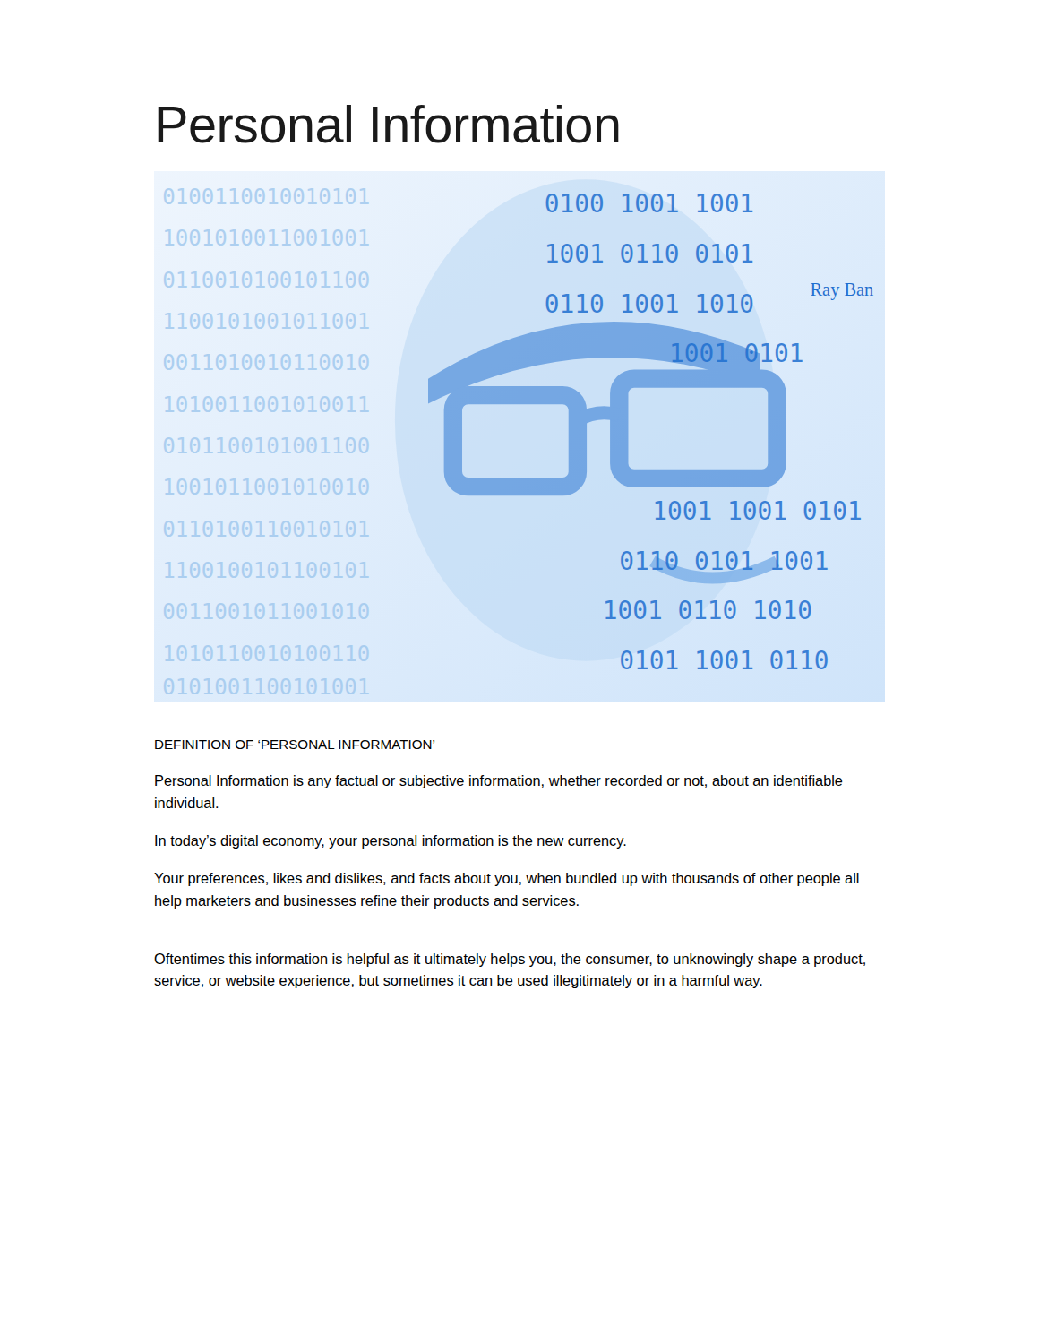Personal Information
DEFINITION OF ‘PERSONAL INFORMATION’
Personal Information is any factual or subjective information, whether recorded or not, about an identifiable individual.
In today’s digital economy, your personal information is the new currency.
Your preferences, likes and dislikes, and facts about you, when bundled up with thousands of other people all help marketers and businesses refine their products and services.
Oftentimes this information is helpful as it ultimately helps you, the consumer, to unknowingly shape a product, service, or website experience, but sometimes it can be used illegitimately or in a harmful way.